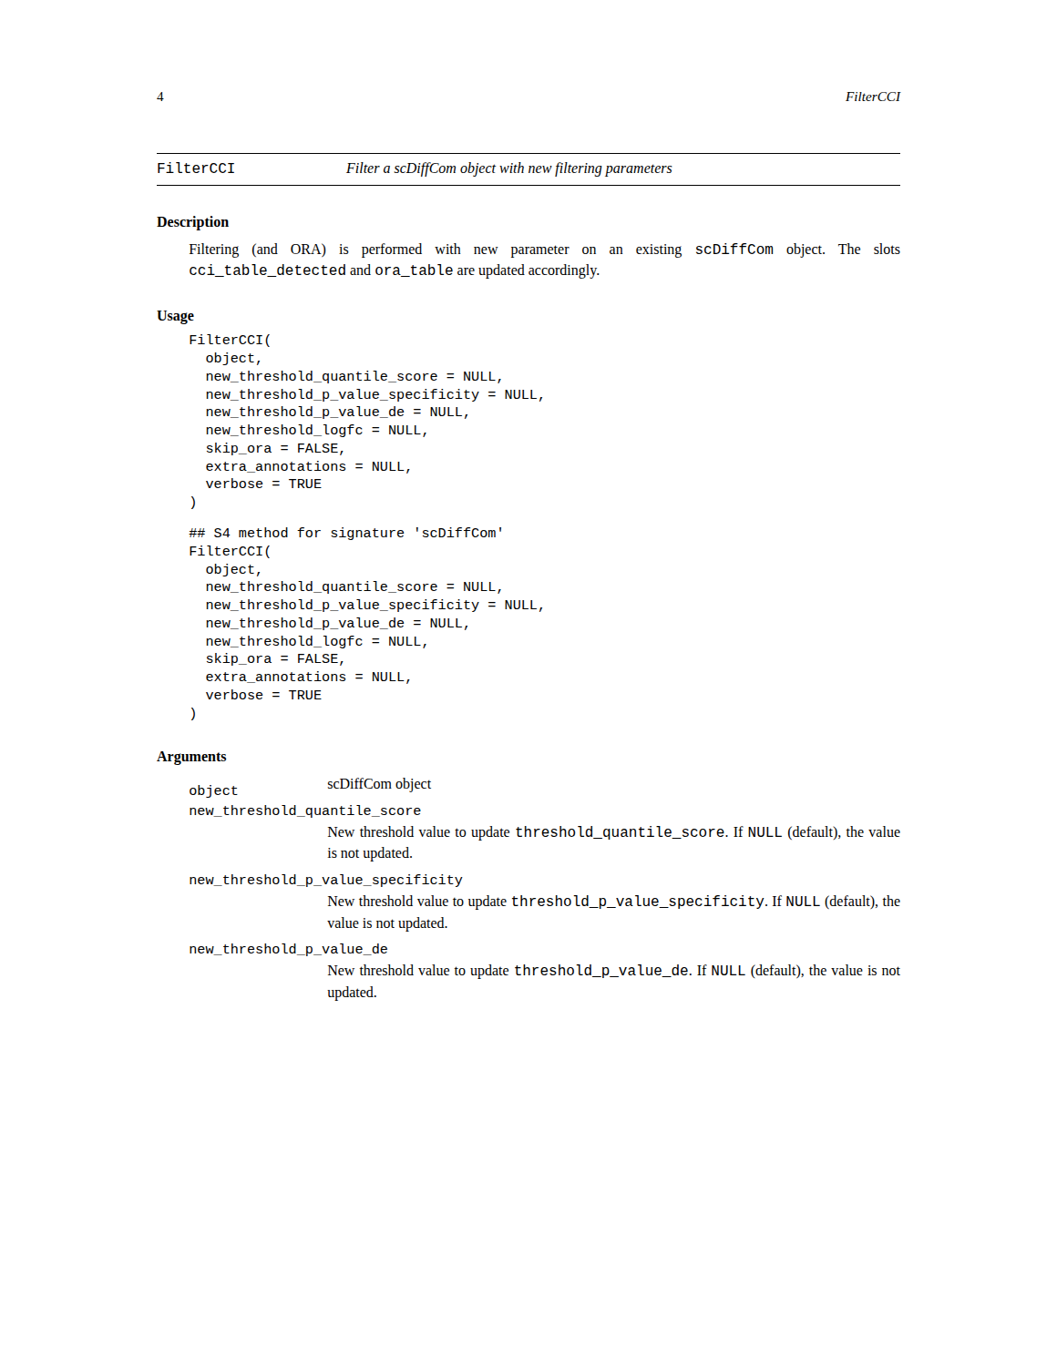4 FilterCCI
FilterCCI Filter a scDiffCom object with new filtering parameters
Description
Filtering (and ORA) is performed with new parameter on an existing scDiffCom object. The slots cci_table_detected and ora_table are updated accordingly.
Usage
FilterCCI(
  object,
  new_threshold_quantile_score = NULL,
  new_threshold_p_value_specificity = NULL,
  new_threshold_p_value_de = NULL,
  new_threshold_logfc = NULL,
  skip_ora = FALSE,
  extra_annotations = NULL,
  verbose = TRUE
)
## S4 method for signature 'scDiffCom'
FilterCCI(
  object,
  new_threshold_quantile_score = NULL,
  new_threshold_p_value_specificity = NULL,
  new_threshold_p_value_de = NULL,
  new_threshold_logfc = NULL,
  skip_ora = FALSE,
  extra_annotations = NULL,
  verbose = TRUE
)
Arguments
object
scDiffCom object
new_threshold_quantile_score
New threshold value to update threshold_quantile_score. If NULL (default), the value is not updated.
new_threshold_p_value_specificity
New threshold value to update threshold_p_value_specificity. If NULL (default), the value is not updated.
new_threshold_p_value_de
New threshold value to update threshold_p_value_de. If NULL (default), the value is not updated.